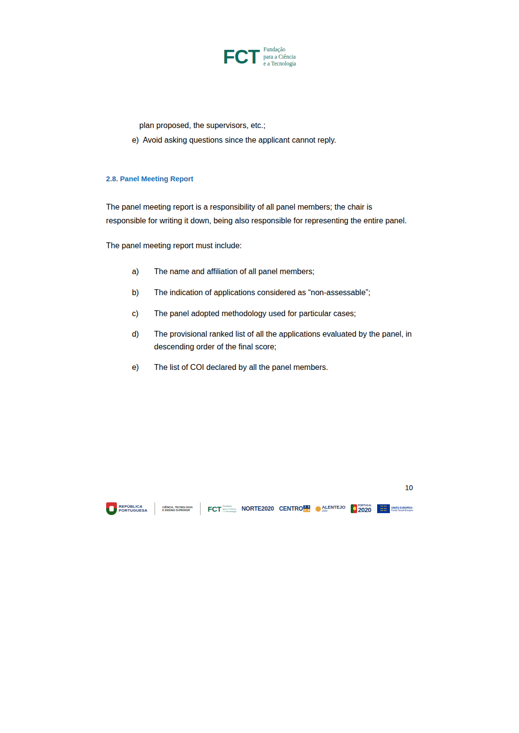FCT
Fundação
para a Ciência
e a Tecnologia
plan proposed, the supervisors, etc.;
e) Avoid asking questions since the applicant cannot reply.
2.8. Panel Meeting Report
The panel meeting report is a responsibility of all panel members; the chair is responsible for writing it down, being also responsible for representing the entire panel.
The panel meeting report must include:
The name and affiliation of all panel members;
The indication of applications considered as “non-assessable”;
The panel adopted methodology used for particular cases;
The provisional ranked list of all the applications evaluated by the panel, in descending order of the final score;
The list of COI declared by all the panel members.
10
REPÚBLICA
PORTUGUESA
CIÊNCIA, TECNOLOGIA
E ENSINO SUPERIOR
FCT
Fundação
para a Ciência
e a Tecnologia
NORTE2020
CENTRO
20 20
ALENTEJO2020
PORTUGAL 2020
UNIÃO EUROPEIAFundo Social Europeu